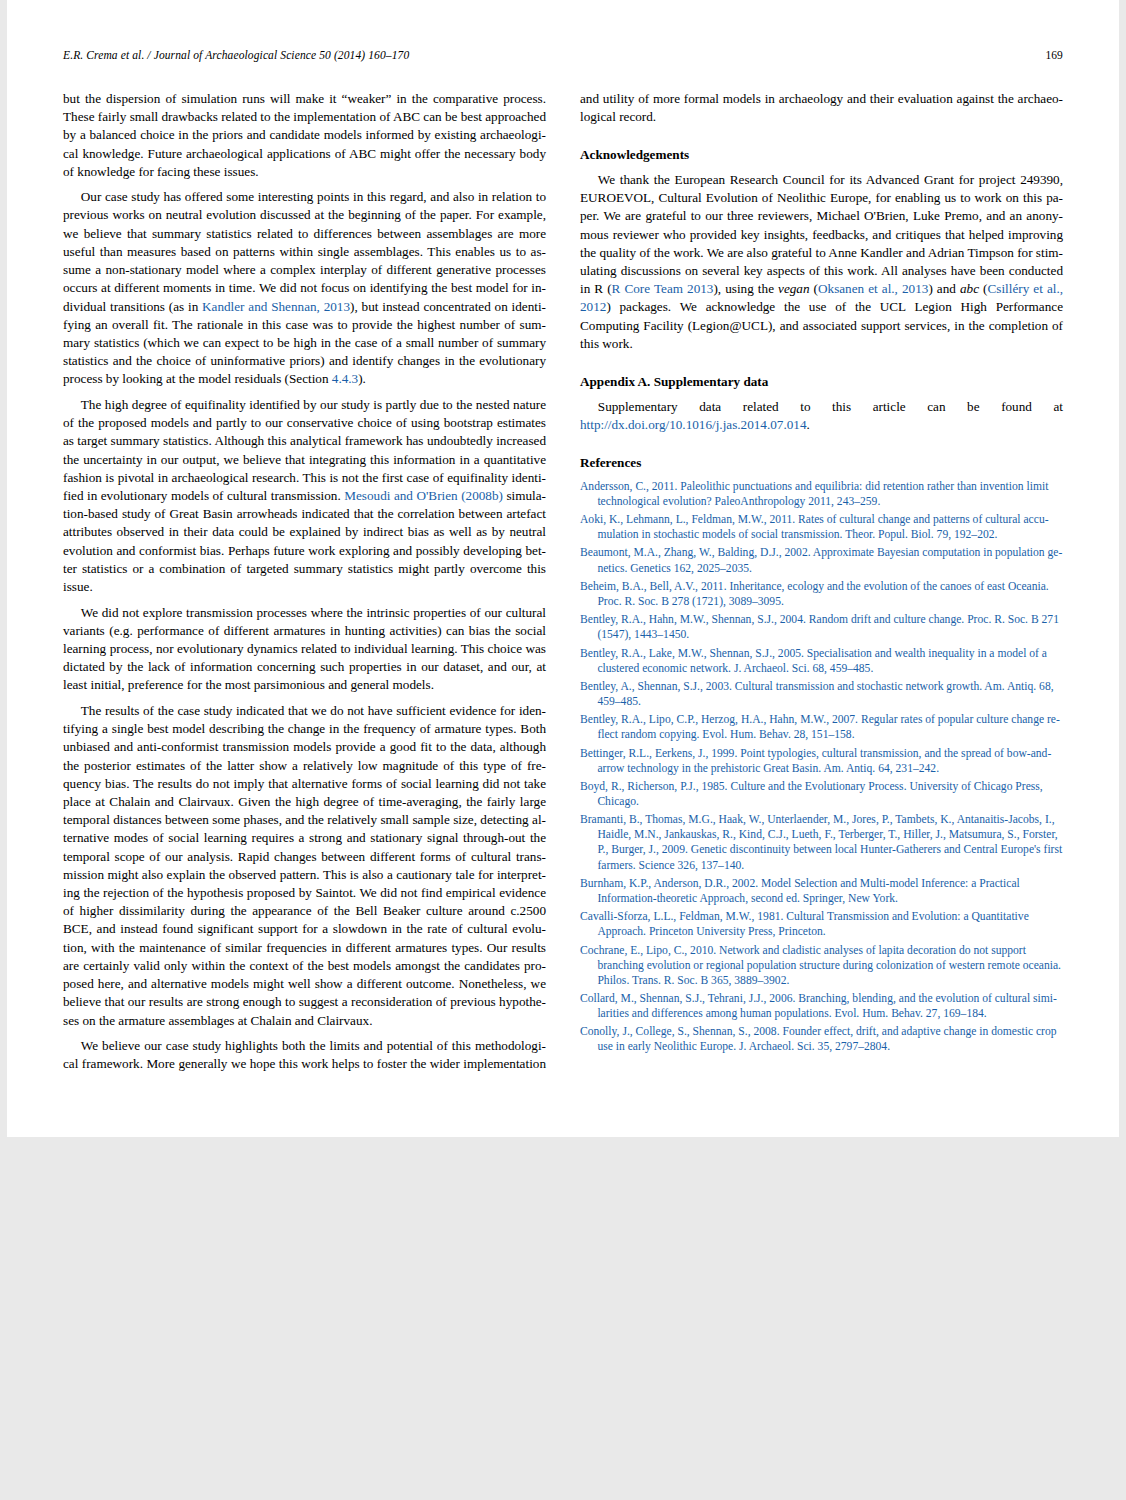E.R. Crema et al. / Journal of Archaeological Science 50 (2014) 160–170 169
but the dispersion of simulation runs will make it “weaker” in the comparative process. These fairly small drawbacks related to the implementation of ABC can be best approached by a balanced choice in the priors and candidate models informed by existing archaeological knowledge. Future archaeological applications of ABC might offer the necessary body of knowledge for facing these issues.
Our case study has offered some interesting points in this regard, and also in relation to previous works on neutral evolution discussed at the beginning of the paper. For example, we believe that summary statistics related to differences between assemblages are more useful than measures based on patterns within single assemblages. This enables us to assume a non-stationary model where a complex interplay of different generative processes occurs at different moments in time. We did not focus on identifying the best model for individual transitions (as in Kandler and Shennan, 2013), but instead concentrated on identifying an overall fit. The rationale in this case was to provide the highest number of summary statistics (which we can expect to be high in the case of a small number of summary statistics and the choice of uninformative priors) and identify changes in the evolutionary process by looking at the model residuals (Section 4.4.3).
The high degree of equifinality identified by our study is partly due to the nested nature of the proposed models and partly to our conservative choice of using bootstrap estimates as target summary statistics. Although this analytical framework has undoubtedly increased the uncertainty in our output, we believe that integrating this information in a quantitative fashion is pivotal in archaeological research. This is not the first case of equifinality identified in evolutionary models of cultural transmission. Mesoudi and O'Brien (2008b) simulation-based study of Great Basin arrowheads indicated that the correlation between artefact attributes observed in their data could be explained by indirect bias as well as by neutral evolution and conformist bias. Perhaps future work exploring and possibly developing better statistics or a combination of targeted summary statistics might partly overcome this issue.
We did not explore transmission processes where the intrinsic properties of our cultural variants (e.g. performance of different armatures in hunting activities) can bias the social learning process, nor evolutionary dynamics related to individual learning. This choice was dictated by the lack of information concerning such properties in our dataset, and our, at least initial, preference for the most parsimonious and general models.
The results of the case study indicated that we do not have sufficient evidence for identifying a single best model describing the change in the frequency of armature types. Both unbiased and anti-conformist transmission models provide a good fit to the data, although the posterior estimates of the latter show a relatively low magnitude of this type of frequency bias. The results do not imply that alternative forms of social learning did not take place at Chalain and Clairvaux. Given the high degree of time-averaging, the fairly large temporal distances between some phases, and the relatively small sample size, detecting alternative modes of social learning requires a strong and stationary signal through-out the temporal scope of our analysis. Rapid changes between different forms of cultural transmission might also explain the observed pattern. This is also a cautionary tale for interpreting the rejection of the hypothesis proposed by Saintot. We did not find empirical evidence of higher dissimilarity during the appearance of the Bell Beaker culture around c.2500 BCE, and instead found significant support for a slowdown in the rate of cultural evolution, with the maintenance of similar frequencies in different armatures types. Our results are certainly valid only within the context of the best models amongst the candidates proposed here, and alternative models might well show a different outcome. Nonetheless, we believe that our results are strong enough to suggest a reconsideration of previous hypotheses on the armature assemblages at Chalain and Clairvaux.
We believe our case study highlights both the limits and potential of this methodological framework. More generally we hope this work helps to foster the wider implementation and utility of more formal models in archaeology and their evaluation against the archaeological record.
Acknowledgements
We thank the European Research Council for its Advanced Grant for project 249390, EUROEVOL, Cultural Evolution of Neolithic Europe, for enabling us to work on this paper. We are grateful to our three reviewers, Michael O'Brien, Luke Premo, and an anonymous reviewer who provided key insights, feedbacks, and critiques that helped improving the quality of the work. We are also grateful to Anne Kandler and Adrian Timpson for stimulating discussions on several key aspects of this work. All analyses have been conducted in R (R Core Team 2013), using the vegan (Oksanen et al., 2013) and abc (Csilléry et al., 2012) packages. We acknowledge the use of the UCL Legion High Performance Computing Facility (Legion@UCL), and associated support services, in the completion of this work.
Appendix A. Supplementary data
Supplementary data related to this article can be found at http://dx.doi.org/10.1016/j.jas.2014.07.014.
References
Andersson, C., 2011. Paleolithic punctuations and equilibria: did retention rather than invention limit technological evolution? PaleoAnthropology 2011, 243–259.
Aoki, K., Lehmann, L., Feldman, M.W., 2011. Rates of cultural change and patterns of cultural accumulation in stochastic models of social transmission. Theor. Popul. Biol. 79, 192–202.
Beaumont, M.A., Zhang, W., Balding, D.J., 2002. Approximate Bayesian computation in population genetics. Genetics 162, 2025–2035.
Beheim, B.A., Bell, A.V., 2011. Inheritance, ecology and the evolution of the canoes of east Oceania. Proc. R. Soc. B 278 (1721), 3089–3095.
Bentley, R.A., Hahn, M.W., Shennan, S.J., 2004. Random drift and culture change. Proc. R. Soc. B 271 (1547), 1443–1450.
Bentley, R.A., Lake, M.W., Shennan, S.J., 2005. Specialisation and wealth inequality in a model of a clustered economic network. J. Archaeol. Sci. 68, 459–485.
Bentley, A., Shennan, S.J., 2003. Cultural transmission and stochastic network growth. Am. Antiq. 68, 459–485.
Bentley, R.A., Lipo, C.P., Herzog, H.A., Hahn, M.W., 2007. Regular rates of popular culture change reflect random copying. Evol. Hum. Behav. 28, 151–158.
Bettinger, R.L., Eerkens, J., 1999. Point typologies, cultural transmission, and the spread of bow-and-arrow technology in the prehistoric Great Basin. Am. Antiq. 64, 231–242.
Boyd, R., Richerson, P.J., 1985. Culture and the Evolutionary Process. University of Chicago Press, Chicago.
Bramanti, B., Thomas, M.G., Haak, W., Unterlaender, M., Jores, P., Tambets, K., Antanaitis-Jacobs, I., Haidle, M.N., Jankauskas, R., Kind, C.J., Lueth, F., Terberger, T., Hiller, J., Matsumura, S., Forster, P., Burger, J., 2009. Genetic discontinuity between local Hunter-Gatherers and Central Europe's first farmers. Science 326, 137–140.
Burnham, K.P., Anderson, D.R., 2002. Model Selection and Multi-model Inference: a Practical Information-theoretic Approach, second ed. Springer, New York.
Cavalli-Sforza, L.L., Feldman, M.W., 1981. Cultural Transmission and Evolution: a Quantitative Approach. Princeton University Press, Princeton.
Cochrane, E., Lipo, C., 2010. Network and cladistic analyses of lapita decoration do not support branching evolution or regional population structure during colonization of western remote oceania. Philos. Trans. R. Soc. B 365, 3889–3902.
Collard, M., Shennan, S.J., Tehrani, J.J., 2006. Branching, blending, and the evolution of cultural similarities and differences among human populations. Evol. Hum. Behav. 27, 169–184.
Conolly, J., College, S., Shennan, S., 2008. Founder effect, drift, and adaptive change in domestic crop use in early Neolithic Europe. J. Archaeol. Sci. 35, 2797–2804.